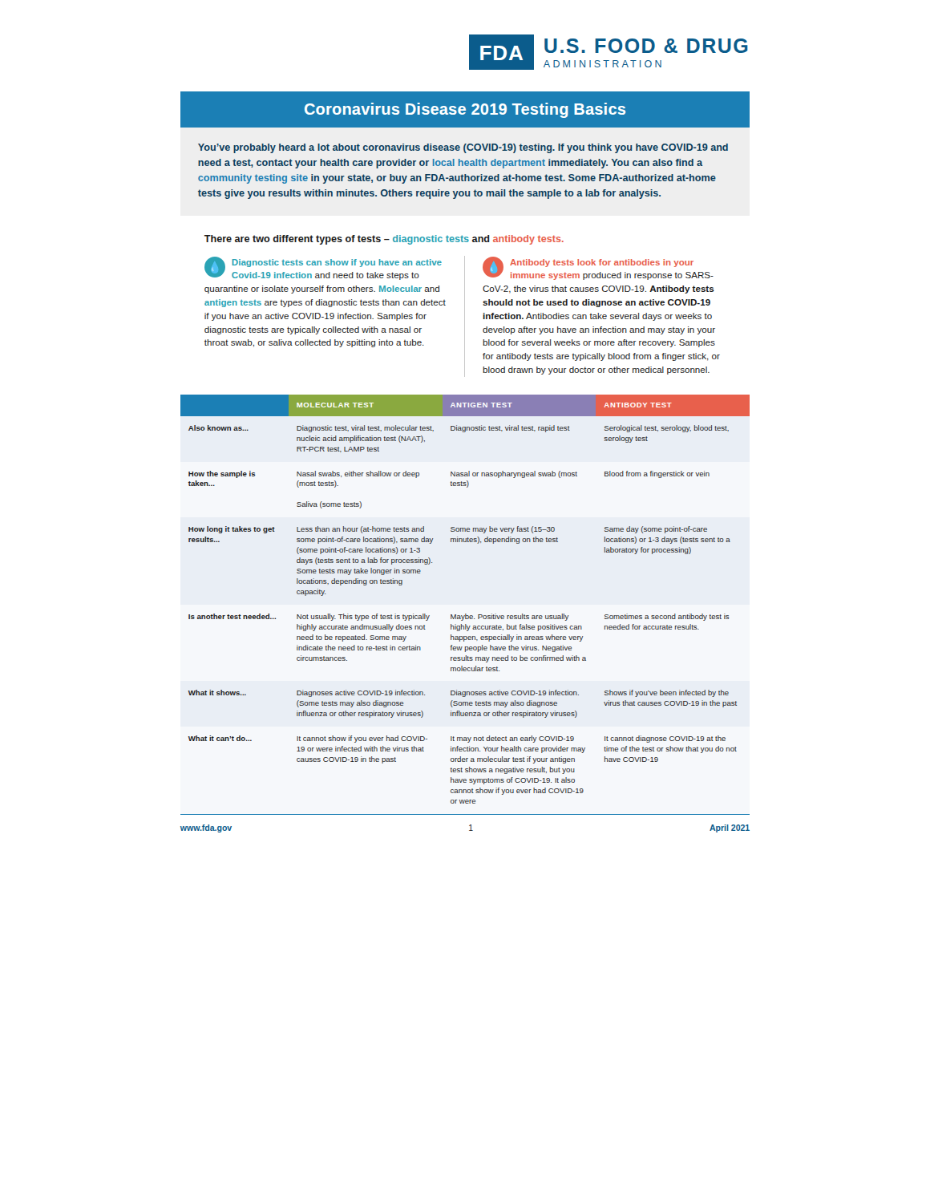FDA
U.S. FOOD & DRUG
ADMINISTRATION
Coronavirus Disease 2019 Testing Basics
You’ve probably heard a lot about coronavirus disease (COVID-19) testing. If you think you have COVID-19 and need a test, contact your health care provider or local health department immediately. You can also find a community testing site in your state, or buy an FDA-authorized at-home test. Some FDA-authorized at-home tests give you results within minutes. Others require you to mail the sample to a lab for analysis.
There are two different types of tests – diagnostic tests and antibody tests.
💧 Diagnostic tests can show if you have an active Covid-19 infection and need to take steps to quarantine or isolate yourself from others. Molecular and antigen tests are types of diagnostic tests than can detect if you have an active COVID-19 infection. Samples for diagnostic tests are typically collected with a nasal or throat swab, or saliva collected by spitting into a tube.
💧 Antibody tests look for antibodies in your immune system produced in response to SARS-CoV-2, the virus that causes COVID-19. Antibody tests should not be used to diagnose an active COVID-19 infection. Antibodies can take several days or weeks to develop after you have an infection and may stay in your blood for several weeks or more after recovery. Samples for antibody tests are typically blood from a finger stick, or blood drawn by your doctor or other medical personnel.
| | MOLECULAR TEST | ANTIGEN TEST | ANTIBODY TEST |
| --- | --- | --- | --- |
| Also known as... | Diagnostic test, viral test, molecular test, nucleic acid amplification test (NAAT), RT-PCR test, LAMP test | Diagnostic test, viral test, rapid test | Serological test, serology, blood test, serology test |
| How the sample is taken... | Nasal swabs, either shallow or deep (most tests). Saliva (some tests) | Nasal or nasopharyngeal swab (most tests) | Blood from a fingerstick or vein |
| How long it takes to get results... | Less than an hour (at-home tests and some point-of-care locations), same day (some point-of-care locations) or 1-3 days (tests sent to a lab for processing). Some tests may take longer in some locations, depending on testing capacity. | Some may be very fast (15–30 minutes), depending on the test | Same day (some point-of-care locations) or 1-3 days (tests sent to a laboratory for processing) |
| Is another test needed... | Not usually. This type of test is typically highly accurate andmusually does not need to be repeated. Some may indicate the need to re-test in certain circumstances. | Maybe. Positive results are usually highly accurate, but false positives can happen, especially in areas where very few people have the virus. Negative results may need to be confirmed with a molecular test. | Sometimes a second antibody test is needed for accurate results. |
| What it shows... | Diagnoses active COVID-19 infection. (Some tests may also diagnose influenza or other respiratory viruses) | Diagnoses active COVID-19 infection. (Some tests may also diagnose influenza or other respiratory viruses) | Shows if you’ve been infected by the virus that causes COVID-19 in the past |
| What it can’t do... | It cannot show if you ever had COVID-19 or were infected with the virus that causes COVID-19 in the past | It may not detect an early COVID-19 infection. Your health care provider may order a molecular test if your antigen test shows a negative result, but you have symptoms of COVID-19. It also cannot show if you ever had COVID-19 or were | It cannot diagnose COVID-19 at the time of the test or show that you do not have COVID-19 |
www.fda.gov
1
April 2021